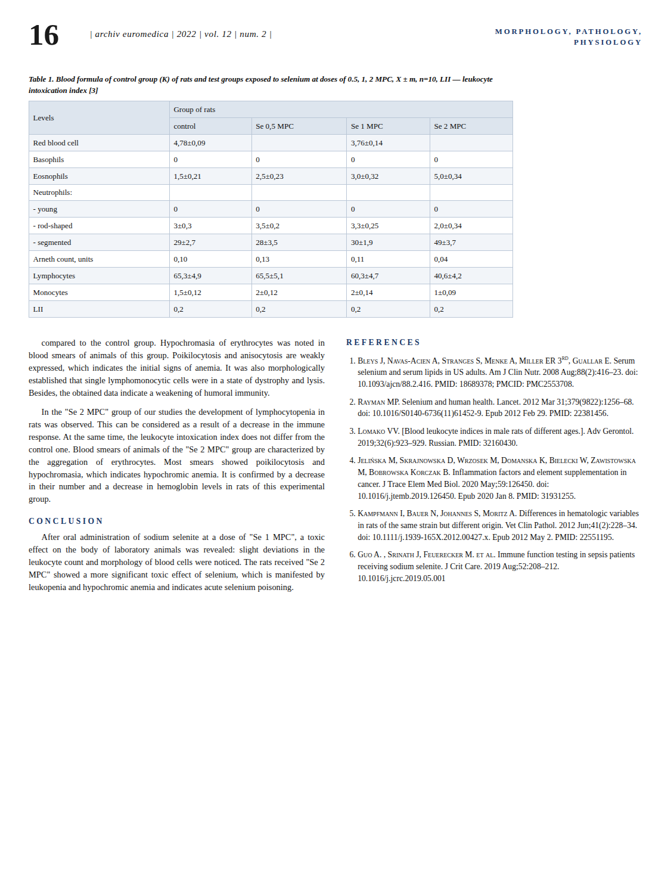16
| archiv euromedica | 2022 | vol. 12 | num. 2 |
Morphology, Pathology,
Physiology
Table 1. Blood formula of control group (K) of rats and test groups exposed to selenium at doses of 0.5, 1, 2 MPC, X ± m, n=10, LII — leukocyte intoxication index [3]
| Levels | Group of rats |
| --- | --- |
| control | Se 0,5 MPC | Se 1 MPC | Se 2 MPC |
| Red blood cell | 4,78±0,09 | | 3,76±0,14 | |
| Basophils | 0 | 0 | 0 | 0 |
| Eosnophils | 1,5±0,21 | 2,5±0,23 | 3,0±0,32 | 5,0±0,34 |
| Neutrophils: | | | | |
| - young | 0 | 0 | 0 | 0 |
| - rod-shaped | 3±0,3 | 3,5±0,2 | 3,3±0,25 | 2,0±0,34 |
| - segmented | 29±2,7 | 28±3,5 | 30±1,9 | 49±3,7 |
| Arneth count, units | 0,10 | 0,13 | 0,11 | 0,04 |
| Lymphocytes | 65,3±4,9 | 65,5±5,1 | 60,3±4,7 | 40,6±4,2 |
| Monocytes | 1,5±0,12 | 2±0,12 | 2±0,14 | 1±0,09 |
| LII | 0,2 | 0,2 | 0,2 | 0,2 |
compared to the control group. Hypochromasia of erythrocytes was noted in blood smears of animals of this group. Poikilocytosis and anisocytosis are weakly expressed, which indicates the initial signs of anemia. It was also morphologically established that single lymphomonocytic cells were in a state of dystrophy and lysis. Besides, the obtained data indicate a weakening of humoral immunity.
In the "Se 2 MPC" group of our studies the development of lymphocytopenia in rats was observed. This can be considered as a result of a decrease in the immune response. At the same time, the leukocyte intoxication index does not differ from the control one. Blood smears of animals of the "Se 2 MPC" group are characterized by the aggregation of erythrocytes. Most smears showed poikilocytosis and hypochromasia, which indicates hypochromic anemia. It is confirmed by a decrease in their number and a decrease in hemoglobin levels in rats of this experimental group.
Conclusion
After oral administration of sodium selenite at a dose of "Se 1 MPC", a toxic effect on the body of laboratory animals was revealed: slight deviations in the leukocyte count and morphology of blood cells were noticed. The rats received "Se 2 MPC" showed a more significant toxic effect of selenium, which is manifested by leukopenia and hypochromic anemia and indicates acute selenium poisoning.
References
Bleys J, Navas-Acien A, Stranges S, Menke A, Miller ER 3rd, Guallar E. Serum selenium and serum lipids in US adults. Am J Clin Nutr. 2008 Aug;88(2):416–23. doi: 10.1093/ajcn/88.2.416. PMID: 18689378; PMCID: PMC2553708.
Rayman MP. Selenium and human health. Lancet. 2012 Mar 31;379(9822):1256–68. doi: 10.1016/S0140-6736(11)61452-9. Epub 2012 Feb 29. PMID: 22381456.
Lomako VV. [Blood leukocyte indices in male rats of different ages.]. Adv Gerontol. 2019;32(6):923–929. Russian. PMID: 32160430.
Jelińska M, Skrajnowska D, Wrzosek M, Domanska K, Bielecki W, Zawistowska M, Bobrowska Korczak B. Inflammation factors and element supplementation in cancer. J Trace Elem Med Biol. 2020 May;59:126450. doi: 10.1016/j.jtemb.2019.126450. Epub 2020 Jan 8. PMID: 31931255.
Kampfmann I, Bauer N, Johannes S, Moritz A. Differences in hematologic variables in rats of the same strain but different origin. Vet Clin Pathol. 2012 Jun;41(2):228–34. doi: 10.1111/j.1939-165X.2012.00427.x. Epub 2012 May 2. PMID: 22551195.
Guo A. , Srinath J, Feuerecker M. et al. Immune function testing in sepsis patients receiving sodium selenite. J Crit Care. 2019 Aug;52:208–212. 10.1016/j.jcrc.2019.05.001